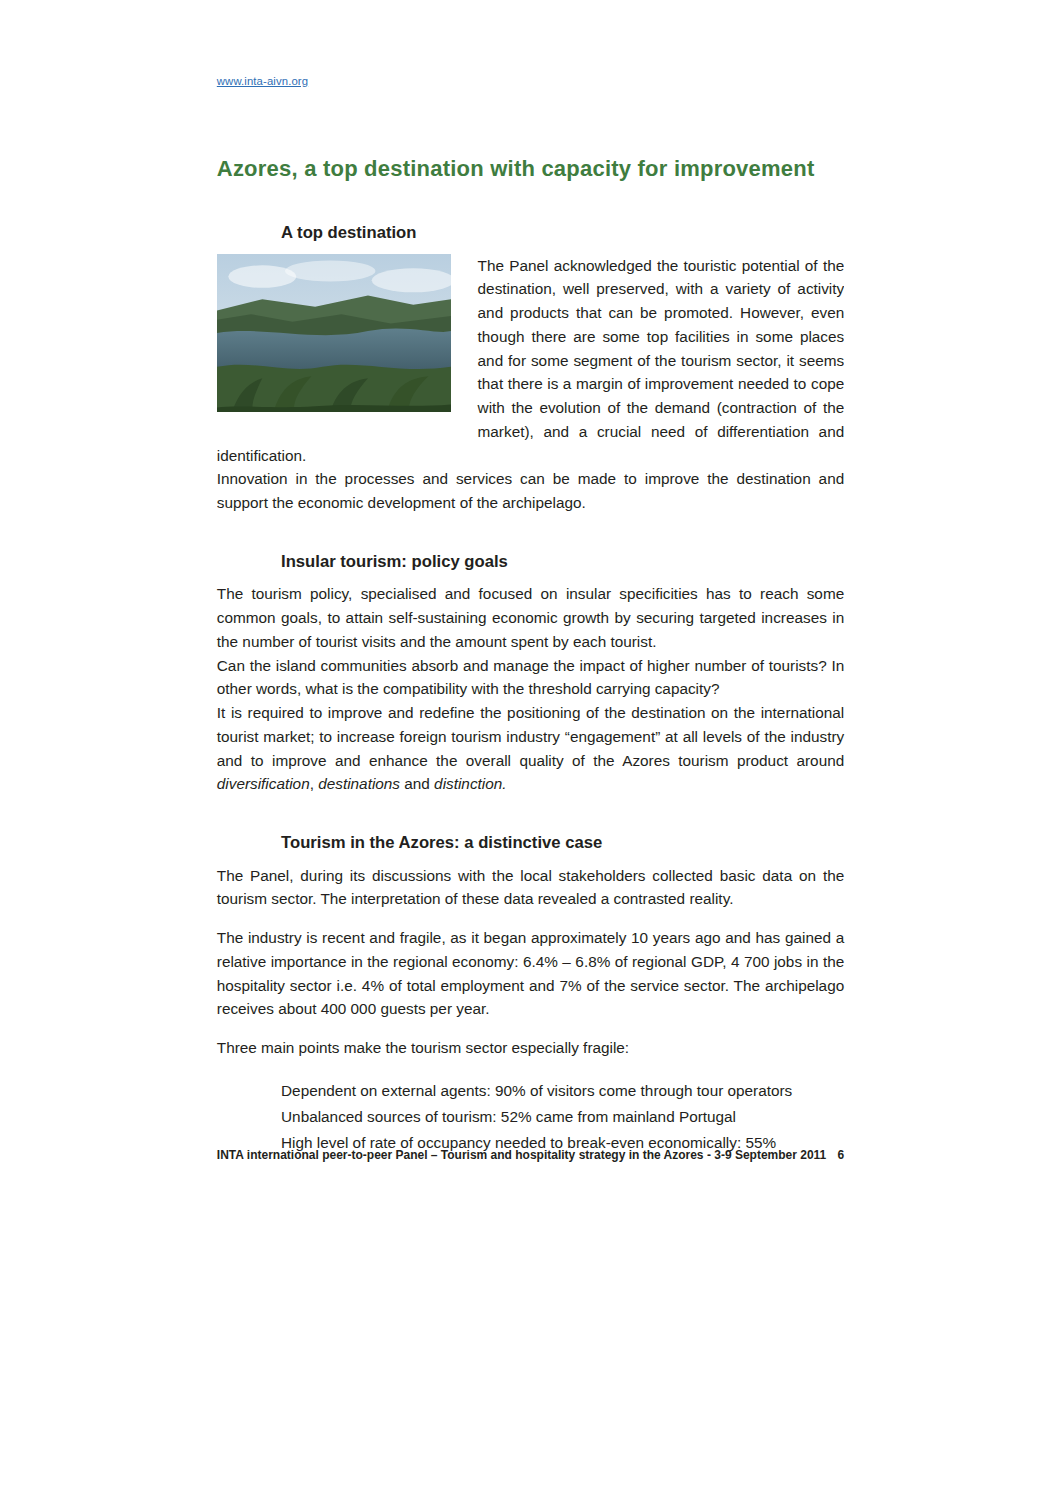www.inta-aivn.org
Azores, a top destination with capacity for improvement
A top destination
The Panel acknowledged the touristic potential of the destination, well preserved, with a variety of activity and products that can be promoted. However, even though there are some top facilities in some places and for some segment of the tourism sector, it seems that there is a margin of improvement needed to cope with the evolution of the demand (contraction of the market), and a crucial need of differentiation and identification.
Innovation in the processes and services can be made to improve the destination and support the economic development of the archipelago.
Insular tourism: policy goals
The tourism policy, specialised and focused on insular specificities has to reach some common goals, to attain self-sustaining economic growth by securing targeted increases in the number of tourist visits and the amount spent by each tourist.
Can the island communities absorb and manage the impact of higher number of tourists? In other words, what is the compatibility with the threshold carrying capacity?
It is required to improve and redefine the positioning of the destination on the international tourist market; to increase foreign tourism industry “engagement” at all levels of the industry and to improve and enhance the overall quality of the Azores tourism product around diversification, destinations and distinction.
Tourism in the Azores: a distinctive case
The Panel, during its discussions with the local stakeholders collected basic data on the tourism sector. The interpretation of these data revealed a contrasted reality.
The industry is recent and fragile, as it began approximately 10 years ago and has gained a relative importance in the regional economy: 6.4% – 6.8% of regional GDP, 4 700 jobs in the hospitality sector i.e. 4% of total employment and 7% of the service sector. The archipelago receives about 400 000 guests per year.
Three main points make the tourism sector especially fragile:
Dependent on external agents: 90% of visitors come through tour operators
Unbalanced sources of tourism: 52% came from mainland Portugal
High level of rate of occupancy needed to break-even economically: 55%
INTA international peer-to-peer Panel – Tourism and hospitality strategy in the Azores - 3-9 September 2011
6